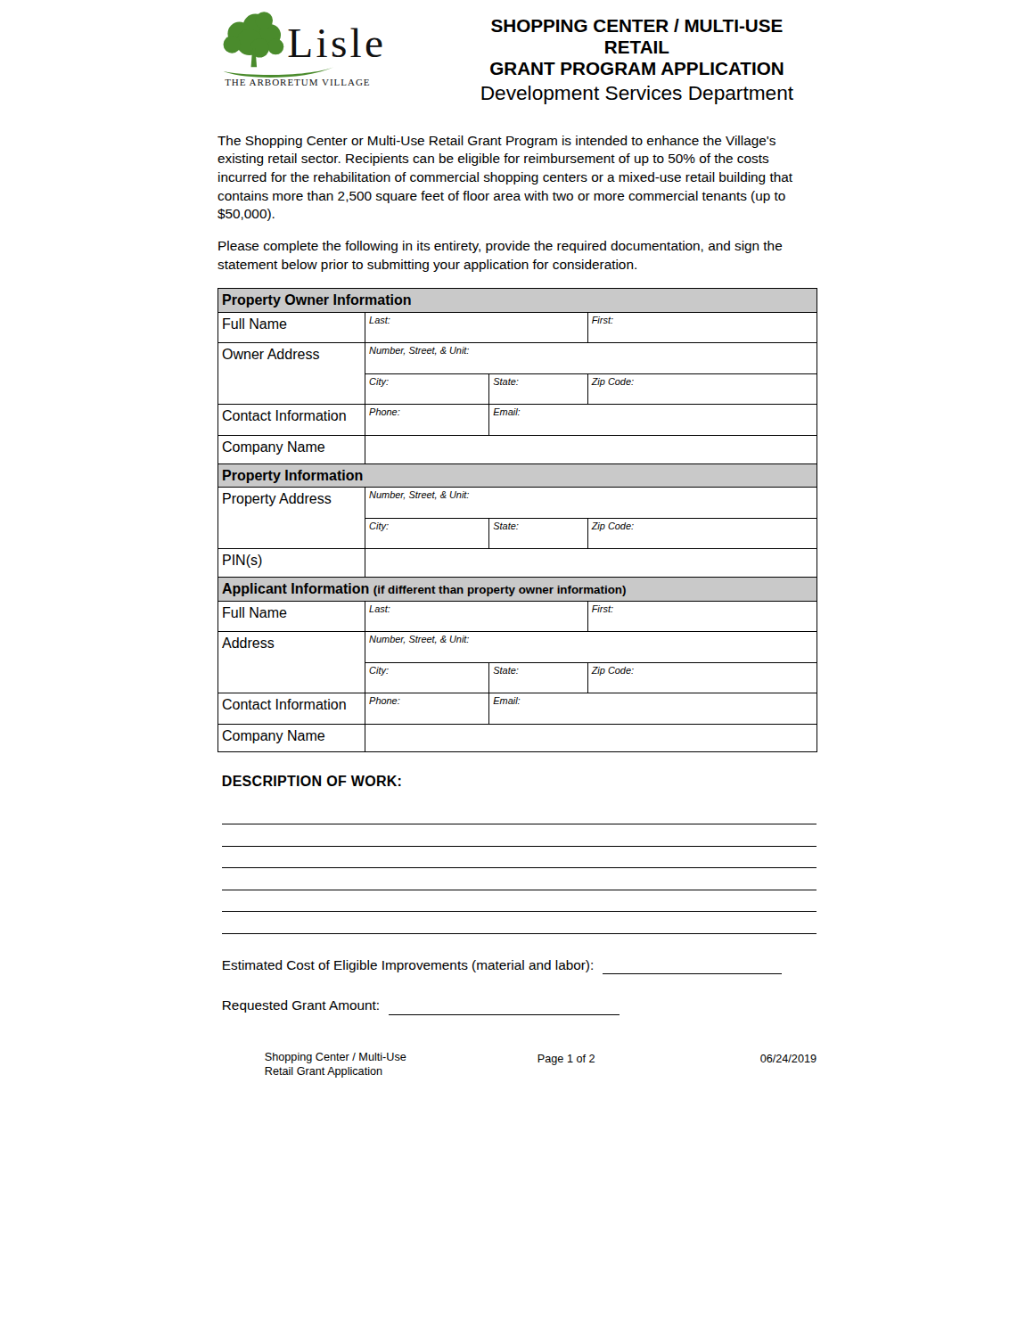Lisle THE ARBORETUM VILLAGE
SHOPPING CENTER / MULTI-USE RETAIL
GRANT PROGRAM APPLICATION
Development Services Department
The Shopping Center or Multi-Use Retail Grant Program is intended to enhance the Village's existing retail sector. Recipients can be eligible for reimbursement of up to 50% of the costs incurred for the rehabilitation of commercial shopping centers or a mixed-use retail building that contains more than 2,500 square feet of floor area with two or more commercial tenants (up to $50,000).
Please complete the following in its entirety, provide the required documentation, and sign the statement below prior to submitting your application for consideration.
| Property Owner Information |
| Full Name | Last: | First: |
| Owner Address | Number, Street, & Unit: |
| City: | State: | Zip Code: |
| Contact Information | Phone: | Email: |
| Company Name | |
| Property Information |
| Property Address | Number, Street, & Unit: |
| City: | State: | Zip Code: |
| PIN(s) | |
| Applicant Information (if different than property owner information) |
| Full Name | Last: | First: |
| Address | Number, Street, & Unit: |
| City: | State: | Zip Code: |
| Contact Information | Phone: | Email: |
| Company Name | |
DESCRIPTION OF WORK:
Estimated Cost of Eligible Improvements (material and labor):
Requested Grant Amount:
Shopping Center / Multi-Use
Retail Grant Application
Page 1 of 2
06/24/2019